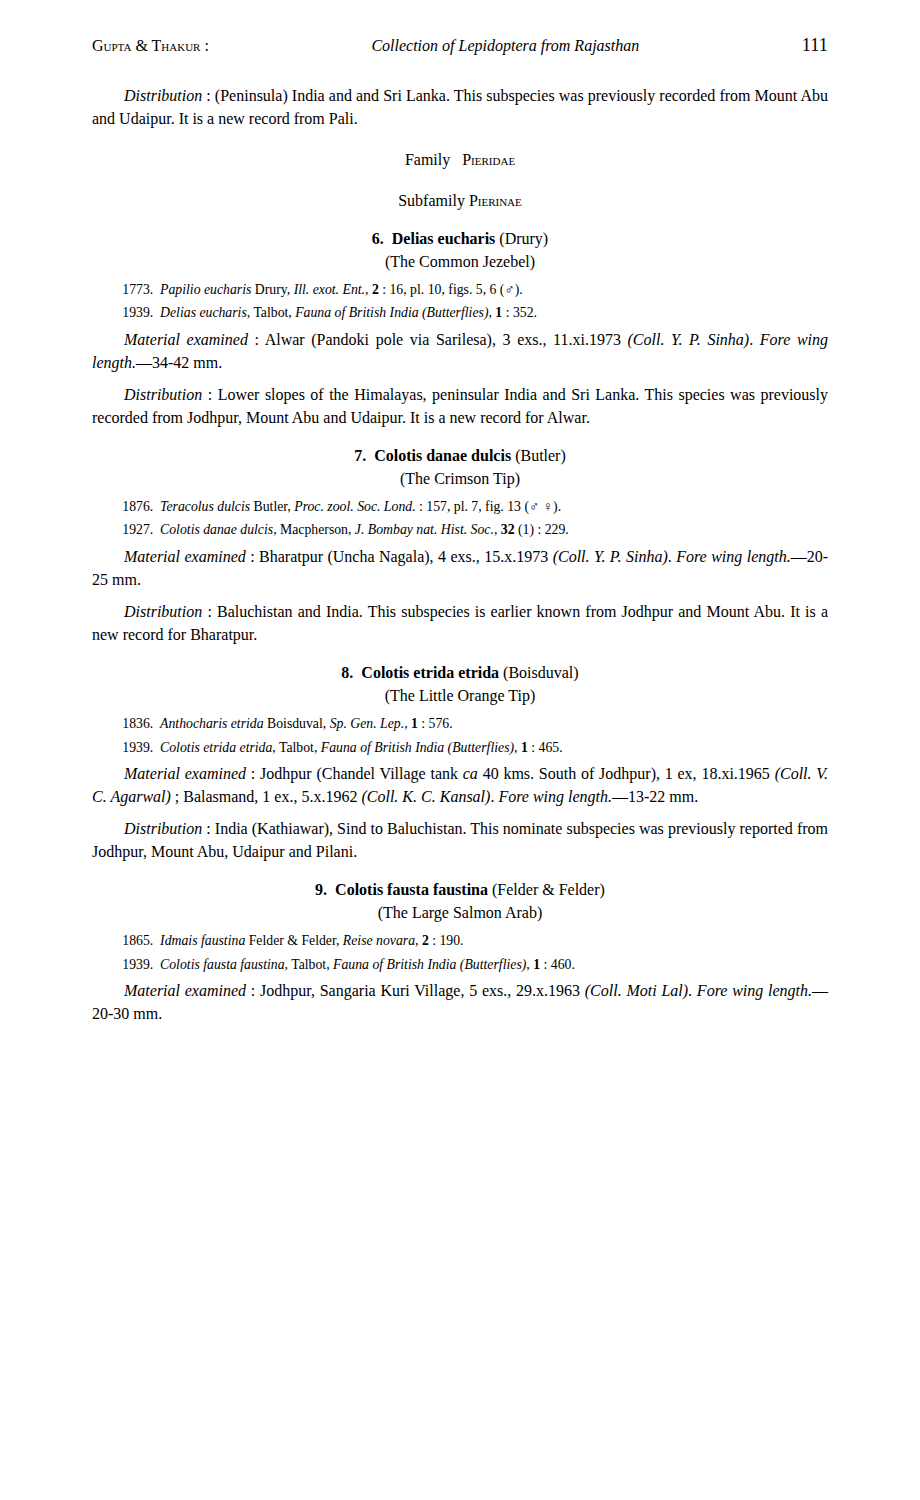Gupta & Thakur : Collection of Lepidoptera from Rajasthan 111
Distribution : (Peninsula) India and and Sri Lanka. This subspecies was previously recorded from Mount Abu and Udaipur. It is a new record from Pali.
Family Pieridae
Subfamily Pierinae
6. Delias eucharis (Drury)
(The Common Jezebel)
1773. Papilio eucharis Drury, Ill. exot. Ent., 2 : 16, pl. 10, figs. 5, 6 (♂).
1939. Delias eucharis, Talbot, Fauna of British India (Butterflies), 1 : 352.
Material examined : Alwar (Pandoki pole via Sarilesa), 3 exs., 11.xi.1973 (Coll. Y. P. Sinha). Fore wing length.—34-42 mm.
Distribution : Lower slopes of the Himalayas, peninsular India and Sri Lanka. This species was previously recorded from Jodhpur, Mount Abu and Udaipur. It is a new record for Alwar.
7. Colotis danae dulcis (Butler)
(The Crimson Tip)
1876. Teracolus dulcis Butler, Proc. zool. Soc. Lond. : 157, pl. 7, fig. 13 (♂ ♀).
1927. Colotis danae dulcis, Macpherson, J. Bombay nat. Hist. Soc., 32 (1) : 229.
Material examined : Bharatpur (Uncha Nagala), 4 exs., 15.x.1973 (Coll. Y. P. Sinha). Fore wing length.—20-25 mm.
Distribution : Baluchistan and India. This subspecies is earlier known from Jodhpur and Mount Abu. It is a new record for Bharatpur.
8. Colotis etrida etrida (Boisduval)
(The Little Orange Tip)
1836. Anthocharis etrida Boisduval, Sp. Gen. Lep., 1 : 576.
1939. Colotis etrida etrida, Talbot, Fauna of British India (Butterflies), 1 : 465.
Material examined : Jodhpur (Chandel Village tank ca 40 kms. South of Jodhpur), 1 ex, 18.xi.1965 (Coll. V. C. Agarwal) ; Balasmand, 1 ex., 5.x.1962 (Coll. K. C. Kansal). Fore wing length.—13-22 mm.
Distribution : India (Kathiawar), Sind to Baluchistan. This nominate subspecies was previously reported from Jodhpur, Mount Abu, Udaipur and Pilani.
9. Colotis fausta faustina (Felder & Felder)
(The Large Salmon Arab)
1865. Idmais faustina Felder & Felder, Reise novara, 2 : 190.
1939. Colotis fausta faustina, Talbot, Fauna of British India (Butterflies), 1 : 460.
Material examined : Jodhpur, Sangaria Kuri Village, 5 exs., 29.x.1963 (Coll. Moti Lal). Fore wing length.—20-30 mm.